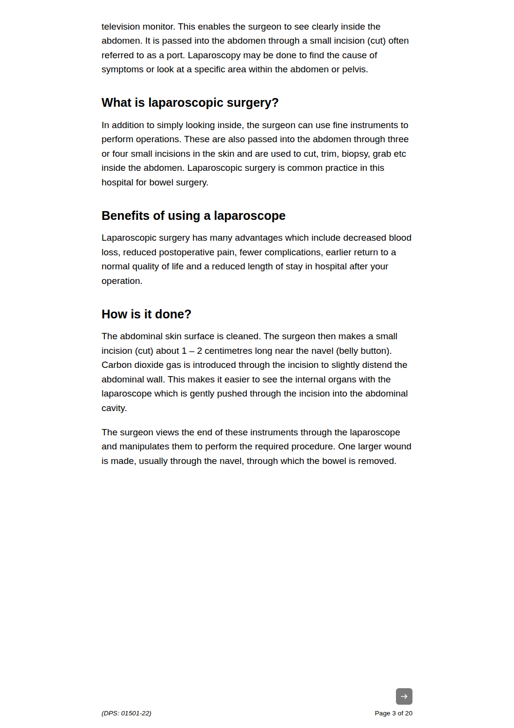television monitor. This enables the surgeon to see clearly inside the abdomen. It is passed into the abdomen through a small incision (cut) often referred to as a port. Laparoscopy may be done to find the cause of symptoms or look at a specific area within the abdomen or pelvis.
What is laparoscopic surgery?
In addition to simply looking inside, the surgeon can use fine instruments to perform operations. These are also passed into the abdomen through three or four small incisions in the skin and are used to cut, trim, biopsy, grab etc inside the abdomen. Laparoscopic surgery is common practice in this hospital for bowel surgery.
Benefits of using a laparoscope
Laparoscopic surgery has many advantages which include decreased blood loss, reduced postoperative pain, fewer complications, earlier return to a normal quality of life and a reduced length of stay in hospital after your operation.
How is it done?
The abdominal skin surface is cleaned. The surgeon then makes a small incision (cut) about 1 – 2 centimetres long near the navel (belly button). Carbon dioxide gas is introduced through the incision to slightly distend the abdominal wall. This makes it easier to see the internal organs with the laparoscope which is gently pushed through the incision into the abdominal cavity.
The surgeon views the end of these instruments through the laparoscope and manipulates them to perform the required procedure. One larger wound is made, usually through the navel, through which the bowel is removed.
(DPS: 01501-22) Page 3 of 20